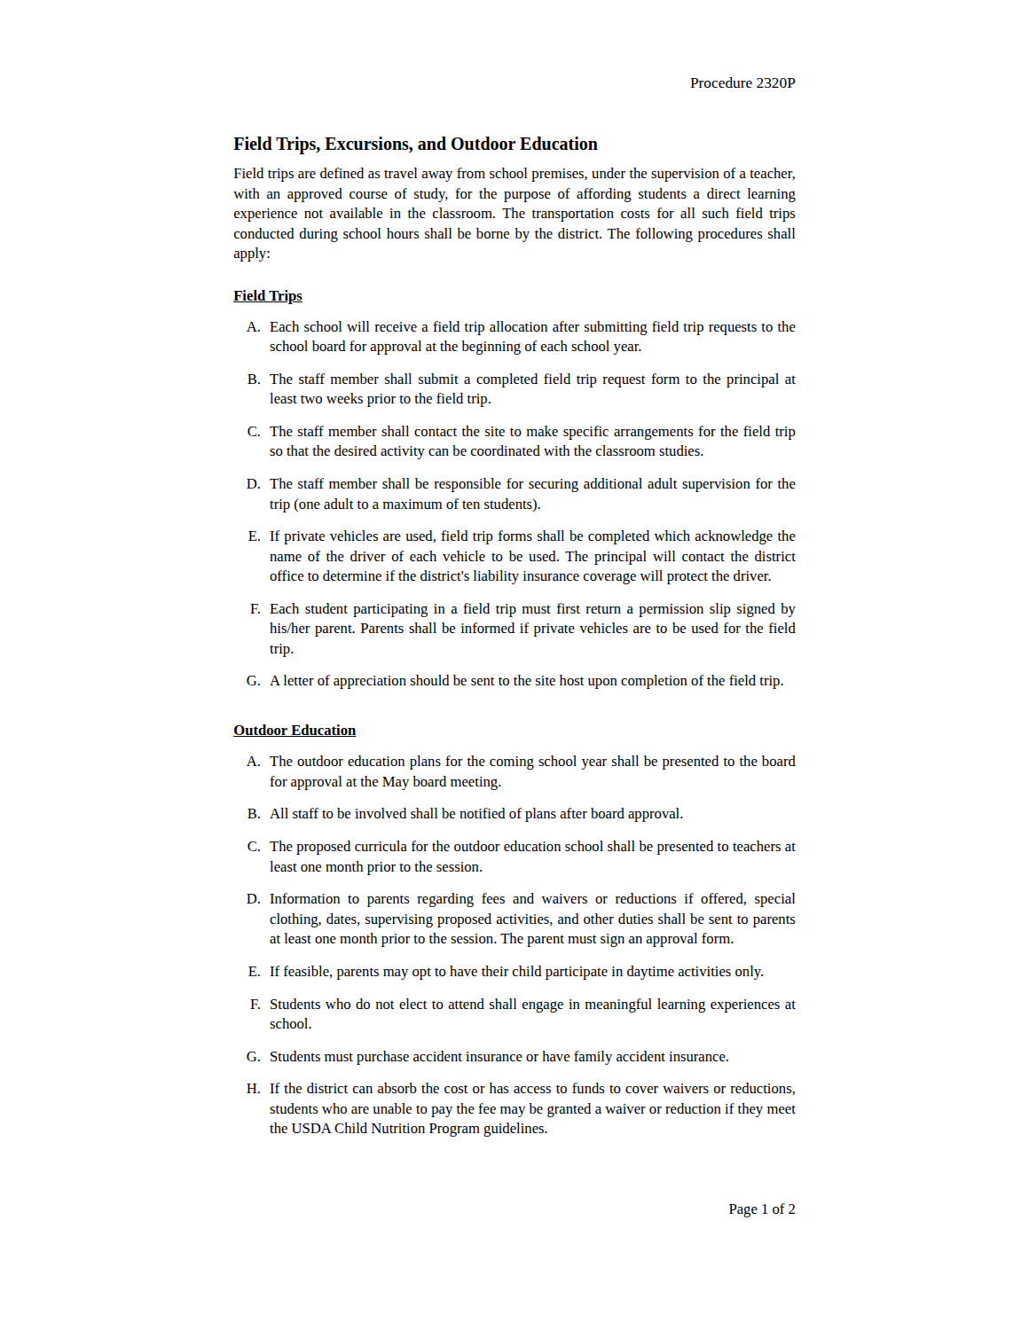Procedure 2320P
Field Trips, Excursions, and Outdoor Education
Field trips are defined as travel away from school premises, under the supervision of a teacher, with an approved course of study, for the purpose of affording students a direct learning experience not available in the classroom. The transportation costs for all such field trips conducted during school hours shall be borne by the district. The following procedures shall apply:
Field Trips
Each school will receive a field trip allocation after submitting field trip requests to the school board for approval at the beginning of each school year.
The staff member shall submit a completed field trip request form to the principal at least two weeks prior to the field trip.
The staff member shall contact the site to make specific arrangements for the field trip so that the desired activity can be coordinated with the classroom studies.
The staff member shall be responsible for securing additional adult supervision for the trip (one adult to a maximum of ten students).
If private vehicles are used, field trip forms shall be completed which acknowledge the name of the driver of each vehicle to be used. The principal will contact the district office to determine if the district's liability insurance coverage will protect the driver.
Each student participating in a field trip must first return a permission slip signed by his/her parent. Parents shall be informed if private vehicles are to be used for the field trip.
A letter of appreciation should be sent to the site host upon completion of the field trip.
Outdoor Education
The outdoor education plans for the coming school year shall be presented to the board for approval at the May board meeting.
All staff to be involved shall be notified of plans after board approval.
The proposed curricula for the outdoor education school shall be presented to teachers at least one month prior to the session.
Information to parents regarding fees and waivers or reductions if offered, special clothing, dates, supervising proposed activities, and other duties shall be sent to parents at least one month prior to the session. The parent must sign an approval form.
If feasible, parents may opt to have their child participate in daytime activities only.
Students who do not elect to attend shall engage in meaningful learning experiences at school.
Students must purchase accident insurance or have family accident insurance.
If the district can absorb the cost or has access to funds to cover waivers or reductions, students who are unable to pay the fee may be granted a waiver or reduction if they meet the USDA Child Nutrition Program guidelines.
Page 1 of 2